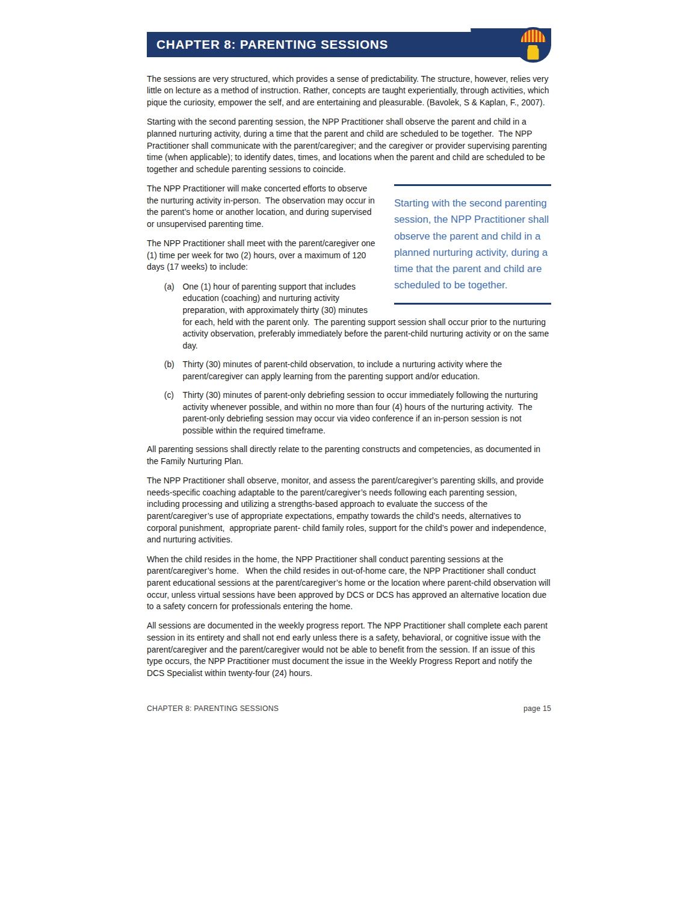Chapter 8: Parenting Sessions
The sessions are very structured, which provides a sense of predictability. The structure, however, relies very little on lecture as a method of instruction. Rather, concepts are taught experientially, through activities, which pique the curiosity, empower the self, and are entertaining and pleasurable. (Bavolek, S & Kaplan, F., 2007).
Starting with the second parenting session, the NPP Practitioner shall observe the parent and child in a planned nurturing activity, during a time that the parent and child are scheduled to be together. The NPP Practitioner shall communicate with the parent/caregiver; and the caregiver or provider supervising parenting time (when applicable); to identify dates, times, and locations when the parent and child are scheduled to be together and schedule parenting sessions to coincide.
Starting with the second parenting session, the NPP Practitioner shall observe the parent and child in a planned nurturing activity, during a time that the parent and child are scheduled to be together.
The NPP Practitioner will make concerted efforts to observe the nurturing activity in-person. The observation may occur in the parent’s home or another location, and during supervised or unsupervised parenting time.
The NPP Practitioner shall meet with the parent/caregiver one (1) time per week for two (2) hours, over a maximum of 120 days (17 weeks) to include:
(a) One (1) hour of parenting support that includes education (coaching) and nurturing activity preparation, with approximately thirty (30) minutes for each, held with the parent only. The parenting support session shall occur prior to the nurturing activity observation, preferably immediately before the parent-child nurturing activity or on the same day.
(b) Thirty (30) minutes of parent-child observation, to include a nurturing activity where the parent/caregiver can apply learning from the parenting support and/or education.
(c) Thirty (30) minutes of parent-only debriefing session to occur immediately following the nurturing activity whenever possible, and within no more than four (4) hours of the nurturing activity. The parent-only debriefing session may occur via video conference if an in-person session is not possible within the required timeframe.
All parenting sessions shall directly relate to the parenting constructs and competencies, as documented in the Family Nurturing Plan.
The NPP Practitioner shall observe, monitor, and assess the parent/caregiver’s parenting skills, and provide needs-specific coaching adaptable to the parent/caregiver’s needs following each parenting session, including processing and utilizing a strengths-based approach to evaluate the success of the parent/caregiver’s use of appropriate expectations, empathy towards the child’s needs, alternatives to corporal punishment, appropriate parent- child family roles, support for the child’s power and independence, and nurturing activities.
When the child resides in the home, the NPP Practitioner shall conduct parenting sessions at the parent/caregiver’s home. When the child resides in out-of-home care, the NPP Practitioner shall conduct parent educational sessions at the parent/caregiver’s home or the location where parent-child observation will occur, unless virtual sessions have been approved by DCS or DCS has approved an alternative location due to a safety concern for professionals entering the home.
All sessions are documented in the weekly progress report. The NPP Practitioner shall complete each parent session in its entirety and shall not end early unless there is a safety, behavioral, or cognitive issue with the parent/caregiver and the parent/caregiver would not be able to benefit from the session. If an issue of this type occurs, the NPP Practitioner must document the issue in the Weekly Progress Report and notify the DCS Specialist within twenty-four (24) hours.
Chapter 8: Parenting Sessions
page 15